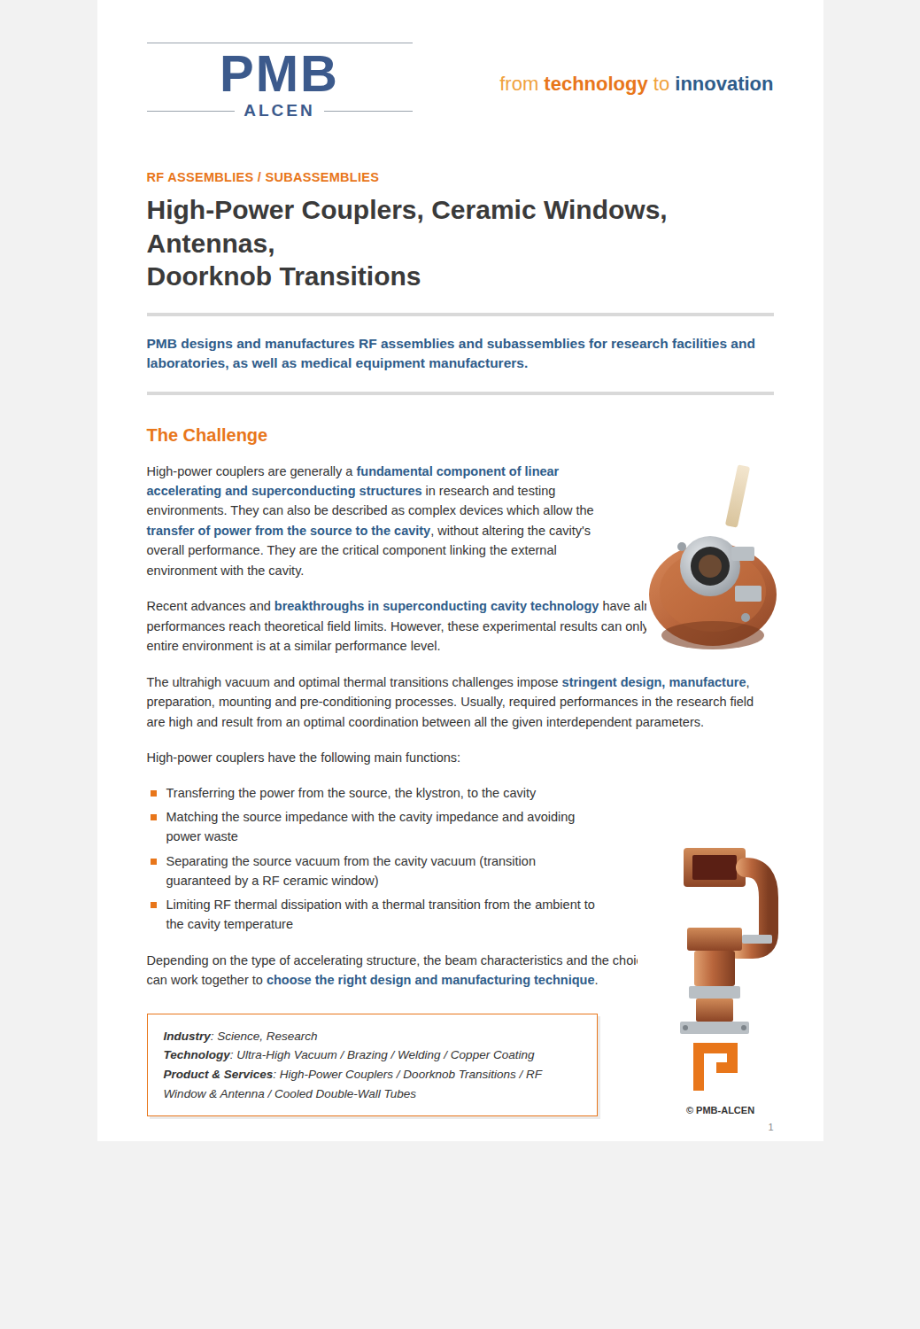PMB
ALCEN
from technology to innovation
RF ASSEMBLIES / SUBASSEMBLIES
High-Power Couplers, Ceramic Windows, Antennas,
Doorknob Transitions
PMB designs and manufactures RF assemblies and subassemblies for research facilities and laboratories, as well as medical equipment manufacturers.
The Challenge
High-power couplers are generally a fundamental component of linear accelerating and superconducting structures in research and testing environments. They can also be described as complex devices which allow the transfer of power from the source to the cavity, without altering the cavity's overall performance. They are the critical component linking the external environment with the cavity.
Recent advances and breakthroughs in superconducting cavity technology have almost made cavity performances reach theoretical field limits. However, these experimental results can only be obtained if the entire environment is at a similar performance level.
The ultrahigh vacuum and optimal thermal transitions challenges impose stringent design, manufacture, preparation, mounting and pre-conditioning processes. Usually, required performances in the research field are high and result from an optimal coordination between all the given interdependent parameters.
High-power couplers have the following main functions:
Transferring the power from the source, the klystron, to the cavity
Matching the source impedance with the cavity impedance and avoiding power waste
Separating the source vacuum from the cavity vacuum (transition guaranteed by a RF ceramic window)
Limiting RF thermal dissipation with a thermal transition from the ambient to the cavity temperature
Depending on the type of accelerating structure, the beam characteristics and the choice of technology, we can work together to choose the right design and manufacturing technique.
Industry: Science, Research
Technology: Ultra-High Vacuum / Brazing / Welding / Copper Coating
Product & Services: High-Power Couplers / Doorknob Transitions / RF Window & Antenna / Cooled Double-Wall Tubes
© PMB-ALCEN
1